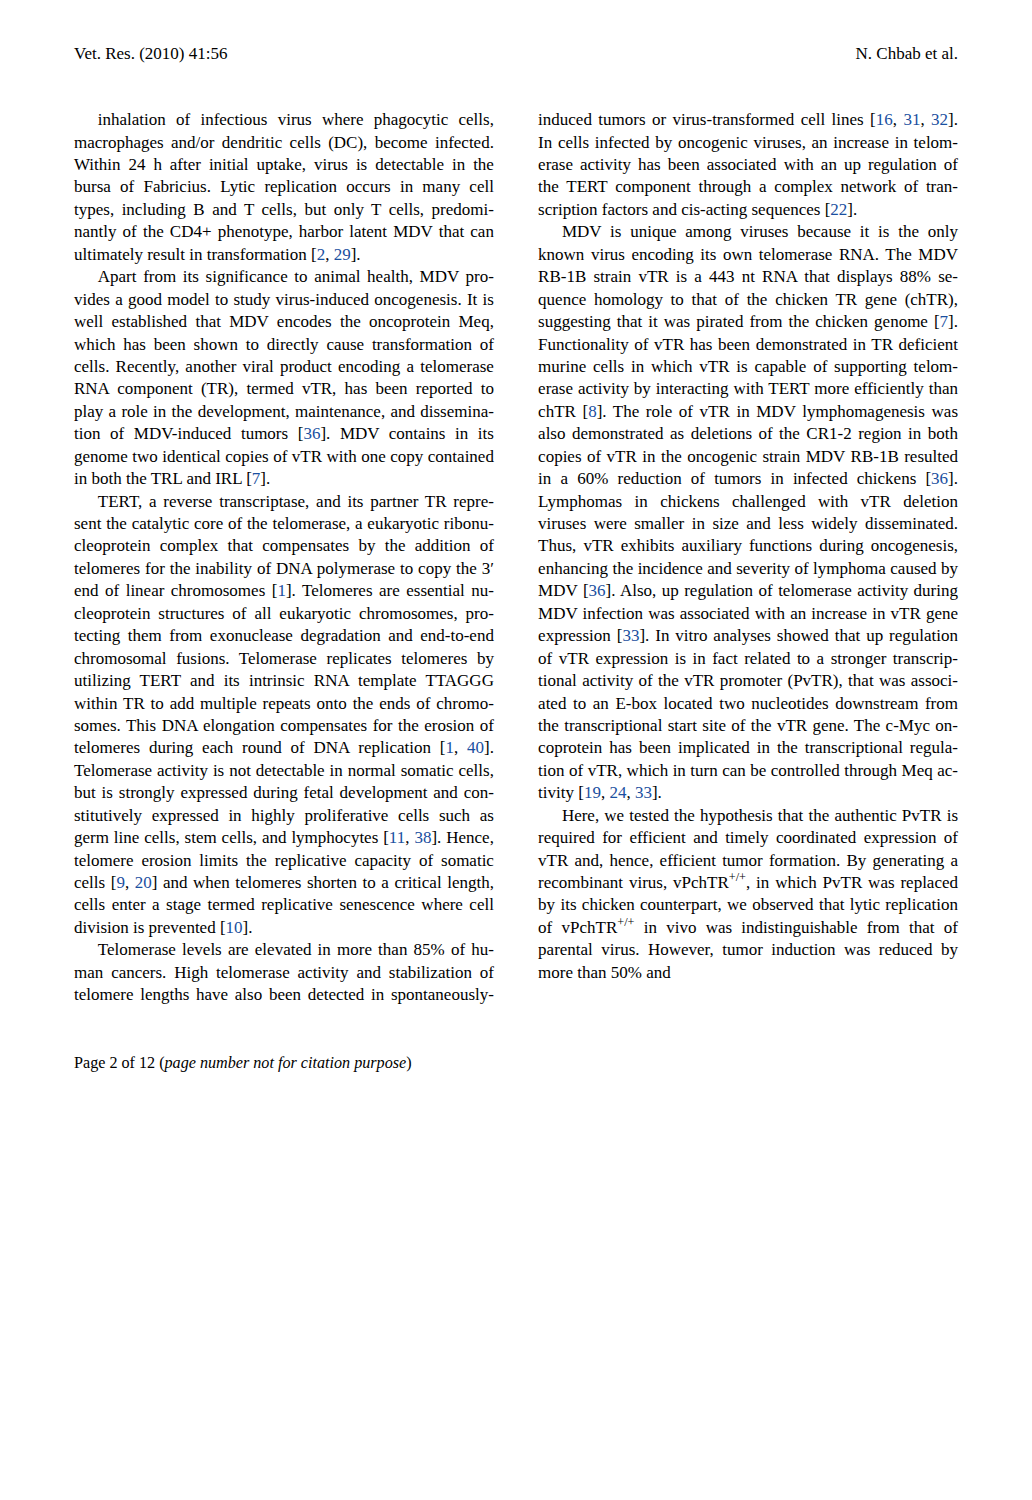Vet. Res. (2010) 41:56 N. Chbab et al.
inhalation of infectious virus where phagocytic cells, macrophages and/or dendritic cells (DC), become infected. Within 24 h after initial uptake, virus is detectable in the bursa of Fabricius. Lytic replication occurs in many cell types, including B and T cells, but only T cells, predominantly of the CD4+ phenotype, harbor latent MDV that can ultimately result in transformation [2, 29].
Apart from its significance to animal health, MDV provides a good model to study virus-induced oncogenesis. It is well established that MDV encodes the oncoprotein Meq, which has been shown to directly cause transformation of cells. Recently, another viral product encoding a telomerase RNA component (TR), termed vTR, has been reported to play a role in the development, maintenance, and dissemination of MDV-induced tumors [36]. MDV contains in its genome two identical copies of vTR with one copy contained in both the TRL and IRL [7].
TERT, a reverse transcriptase, and its partner TR represent the catalytic core of the telomerase, a eukaryotic ribonucleoprotein complex that compensates by the addition of telomeres for the inability of DNA polymerase to copy the 3′ end of linear chromosomes [1]. Telomeres are essential nucleoprotein structures of all eukaryotic chromosomes, protecting them from exonuclease degradation and end-to-end chromosomal fusions. Telomerase replicates telomeres by utilizing TERT and its intrinsic RNA template TTAGGG within TR to add multiple repeats onto the ends of chromosomes. This DNA elongation compensates for the erosion of telomeres during each round of DNA replication [1, 40]. Telomerase activity is not detectable in normal somatic cells, but is strongly expressed during fetal development and constitutively expressed in highly proliferative cells such as germ line cells, stem cells, and lymphocytes [11, 38]. Hence, telomere erosion limits the replicative capacity of somatic cells [9, 20] and when telomeres shorten to a critical length, cells enter a stage termed replicative senescence where cell division is prevented [10].
Telomerase levels are elevated in more than 85% of human cancers. High telomerase activity and stabilization of telomere lengths have also been detected in spontaneously-induced tumors or virus-transformed cell lines [16, 31, 32]. In cells infected by oncogenic viruses, an increase in telomerase activity has been associated with an up regulation of the TERT component through a complex network of transcription factors and cis-acting sequences [22].
MDV is unique among viruses because it is the only known virus encoding its own telomerase RNA. The MDV RB-1B strain vTR is a 443 nt RNA that displays 88% sequence homology to that of the chicken TR gene (chTR), suggesting that it was pirated from the chicken genome [7]. Functionality of vTR has been demonstrated in TR deficient murine cells in which vTR is capable of supporting telomerase activity by interacting with TERT more efficiently than chTR [8]. The role of vTR in MDV lymphomagenesis was also demonstrated as deletions of the CR1-2 region in both copies of vTR in the oncogenic strain MDV RB-1B resulted in a 60% reduction of tumors in infected chickens [36]. Lymphomas in chickens challenged with vTR deletion viruses were smaller in size and less widely disseminated. Thus, vTR exhibits auxiliary functions during oncogenesis, enhancing the incidence and severity of lymphoma caused by MDV [36]. Also, up regulation of telomerase activity during MDV infection was associated with an increase in vTR gene expression [33]. In vitro analyses showed that up regulation of vTR expression is in fact related to a stronger transcriptional activity of the vTR promoter (PvTR), that was associated to an E-box located two nucleotides downstream from the transcriptional start site of the vTR gene. The c-Myc oncoprotein has been implicated in the transcriptional regulation of vTR, which in turn can be controlled through Meq activity [19, 24, 33].
Here, we tested the hypothesis that the authentic PvTR is required for efficient and timely coordinated expression of vTR and, hence, efficient tumor formation. By generating a recombinant virus, vPchTR+/+, in which PvTR was replaced by its chicken counterpart, we observed that lytic replication of vPchTR+/+ in vivo was indistinguishable from that of parental virus. However, tumor induction was reduced by more than 50% and
Page 2 of 12 (page number not for citation purpose)